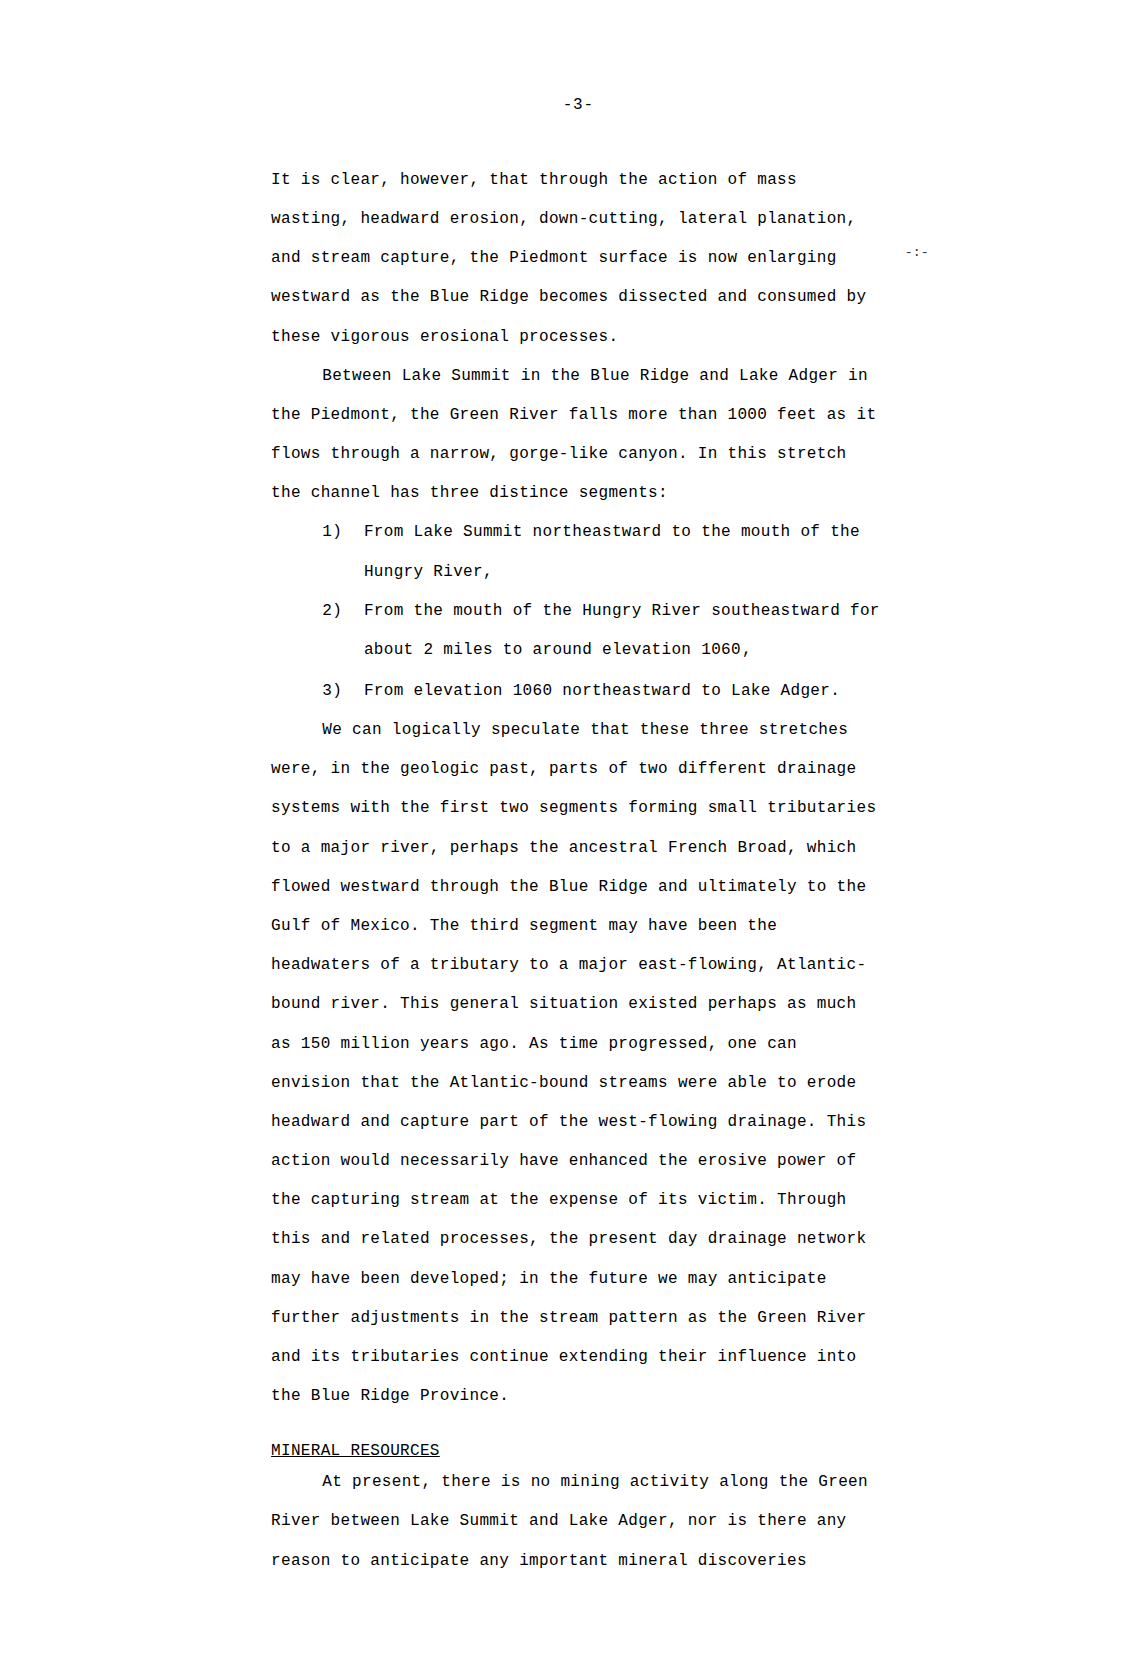-3-
It is clear, however, that through the action of mass wasting, headward erosion, down-cutting, lateral planation, and stream capture, the Piedmont surface is now enlarging westward as the Blue Ridge becomes dissected and consumed by these vigorous erosional processes.
Between Lake Summit in the Blue Ridge and Lake Adger in the Piedmont, the Green River falls more than 1000 feet as it flows through a narrow, gorge-like canyon. In this stretch the channel has three distince segments:
1) From Lake Summit northeastward to the mouth of the Hungry River,
2) From the mouth of the Hungry River southeastward for about 2 miles to around elevation 1060 ,
3) From elevation 1060 northeastward to Lake Adger.
We can logically speculate that these three stretches were, in the geologic past, parts of two different drainage systems with the first two segments forming small tributaries to a major river, perhaps the ancestral French Broad, which flowed westward through the Blue Ridge and ultimately to the Gulf of Mexico. The third segment may have been the headwaters of a tributary to a major east-flowing, Atlantic-bound river. This general situation existed perhaps as much as 150 million years ago. As time progressed, one can envision that the Atlantic-bound streams were able to erode headward and capture part of the west-flowing drainage. This action would necessarily have enhanced the erosive power of the capturing stream at the expense of its victim. Through this and related processes, the present day drainage network may have been developed; in the future we may anticipate further adjustments in the stream pattern as the Green River and its tributaries continue extending their influence into the Blue Ridge Province.
MINERAL RESOURCES
At present, there is no mining activity along the Green River between Lake Summit and Lake Adger, nor is there any reason to anticipate any important mineral discoveries
-:-